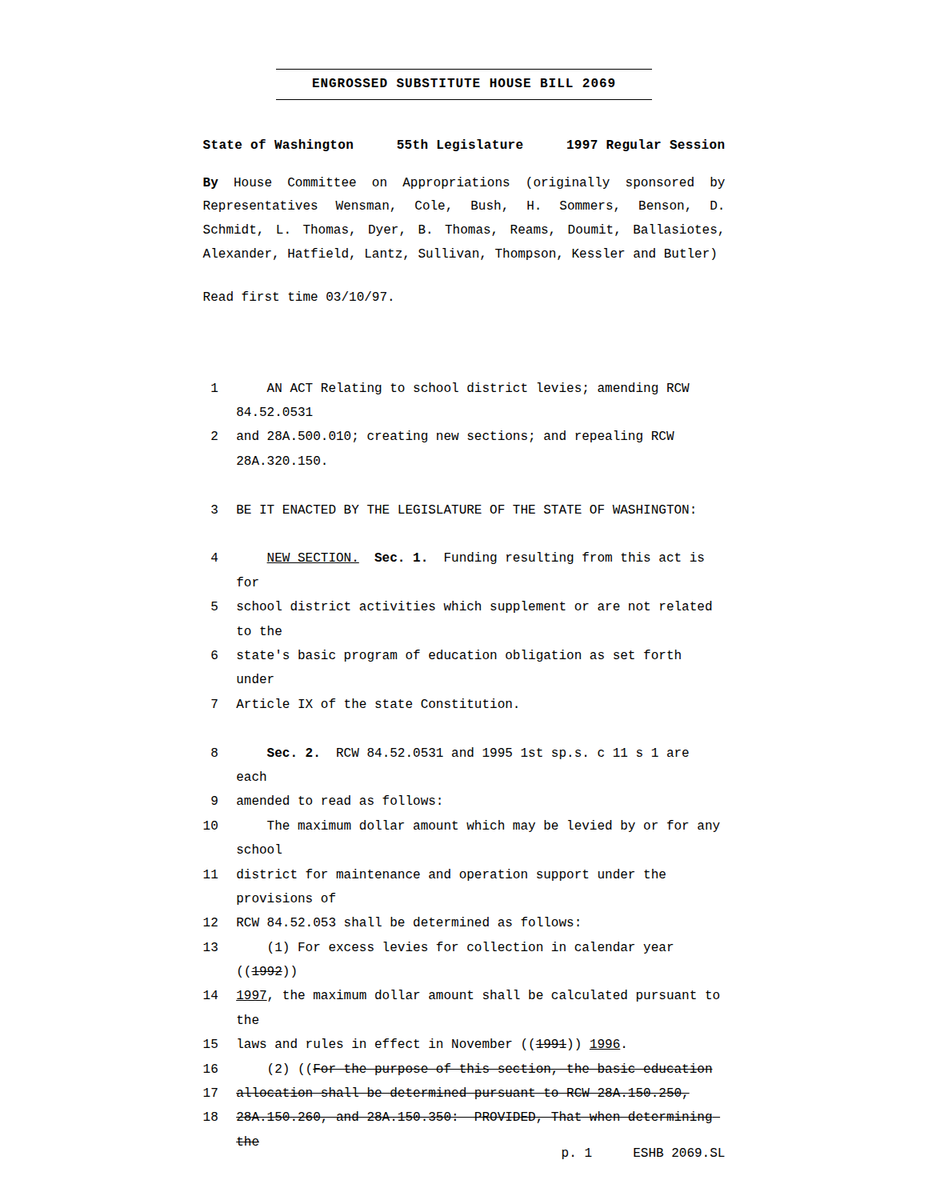ENGROSSED SUBSTITUTE HOUSE BILL 2069
State of Washington 55th Legislature 1997 Regular Session
By House Committee on Appropriations (originally sponsored by Representatives Wensman, Cole, Bush, H. Sommers, Benson, D. Schmidt, L. Thomas, Dyer, B. Thomas, Reams, Doumit, Ballasiotes, Alexander, Hatfield, Lantz, Sullivan, Thompson, Kessler and Butler)
Read first time 03/10/97.
1
AN ACT Relating to school district levies; amending RCW 84.52.0531
2
and 28A.500.010; creating new sections; and repealing RCW 28A.320.150.
3
BE IT ENACTED BY THE LEGISLATURE OF THE STATE OF WASHINGTON:
4
NEW SECTION. Sec. 1. Funding resulting from this act is for
5
school district activities which supplement or are not related to the
6
state's basic program of education obligation as set forth under
7
Article IX of the state Constitution.
8
Sec. 2. RCW 84.52.0531 and 1995 1st sp.s. c 11 s 1 are each
9
amended to read as follows:
10
The maximum dollar amount which may be levied by or for any school
11
district for maintenance and operation support under the provisions of
12
RCW 84.52.053 shall be determined as follows:
13
(1) For excess levies for collection in calendar year ((1992))
14
1997, the maximum dollar amount shall be calculated pursuant to the
15
laws and rules in effect in November ((1991)) 1996.
16
(2) ((For the purpose of this section, the basic education
17
allocation shall be determined pursuant to RCW 28A.150.250,
18
28A.150.260, and 28A.150.350: PROVIDED, That when determining the
p. 1 ESHB 2069.SL